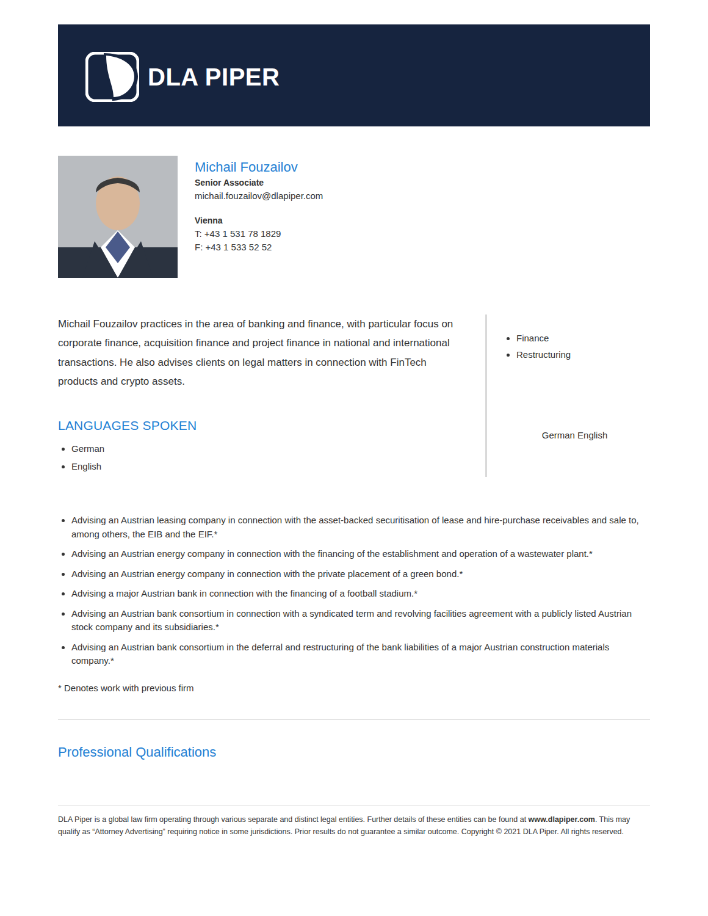DLA PIPER
Michail Fouzailov
Senior Associate
michail.fouzailov@dlapiper.com
Vienna
T: +43 1 531 78 1829
F: +43 1 533 52 52
Michail Fouzailov practices in the area of banking and finance, with particular focus on corporate finance, acquisition finance and project finance in national and international transactions. He also advises clients on legal matters in connection with FinTech products and crypto assets.
LANGUAGES SPOKEN
German
English
Finance
Restructuring
German English
Advising an Austrian leasing company in connection with the asset-backed securitisation of lease and hire-purchase receivables and sale to, among others, the EIB and the EIF.*
Advising an Austrian energy company in connection with the financing of the establishment and operation of a wastewater plant.*
Advising an Austrian energy company in connection with the private placement of a green bond.*
Advising a major Austrian bank in connection with the financing of a football stadium.*
Advising an Austrian bank consortium in connection with a syndicated term and revolving facilities agreement with a publicly listed Austrian stock company and its subsidiaries.*
Advising an Austrian bank consortium in the deferral and restructuring of the bank liabilities of a major Austrian construction materials company.*
* Denotes work with previous firm
Professional Qualifications
DLA Piper is a global law firm operating through various separate and distinct legal entities. Further details of these entities can be found at www.dlapiper.com. This may qualify as “Attorney Advertising” requiring notice in some jurisdictions. Prior results do not guarantee a similar outcome. Copyright © 2021 DLA Piper. All rights reserved.